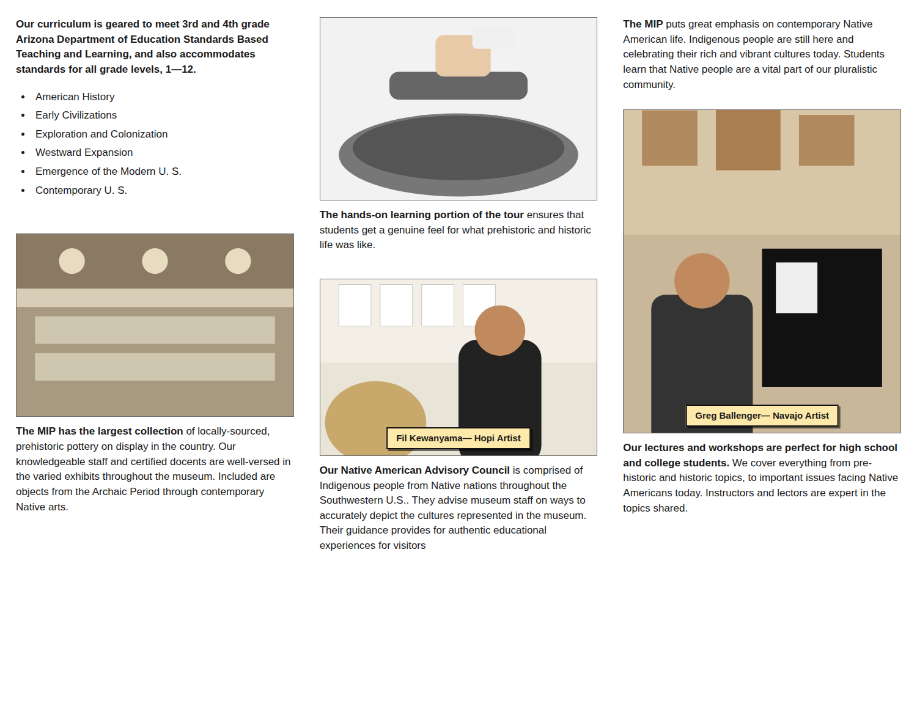Our curriculum is geared to meet 3rd and 4th grade Arizona Department of Education Standards Based Teaching and Learning, and also accommodates standards for all grade levels, 1—12.
American History
Early Civilizations
Exploration and Colonization
Westward Expansion
Emergence of the Modern U. S.
Contemporary U. S.
The MIP has the largest collection of locally-sourced, prehistoric pottery on display in the country. Our knowledgeable staff and certified docents are well-versed in the varied exhibits throughout the museum. Included are objects from the Archaic Period through contemporary Native arts.
The hands-on learning portion of the tour ensures that students get a genuine feel for what prehistoric and historic life was like.
Fil Kewanyama— Hopi Artist
Our Native American Advisory Council is comprised of Indigenous people from Native nations throughout the Southwestern U.S.. They advise museum staff on ways to accurately depict the cultures represented in the museum. Their guidance provides for authentic educational experiences for visitors
The MIP puts great emphasis on contemporary Native American life. Indigenous people are still here and celebrating their rich and vibrant cultures today. Students learn that Native people are a vital part of our pluralistic community.
Greg Ballenger— Navajo Artist
Our lectures and workshops are perfect for high school and college students. We cover everything from pre-historic and historic topics, to important issues facing Native Americans today. Instructors and lectors are expert in the topics shared.